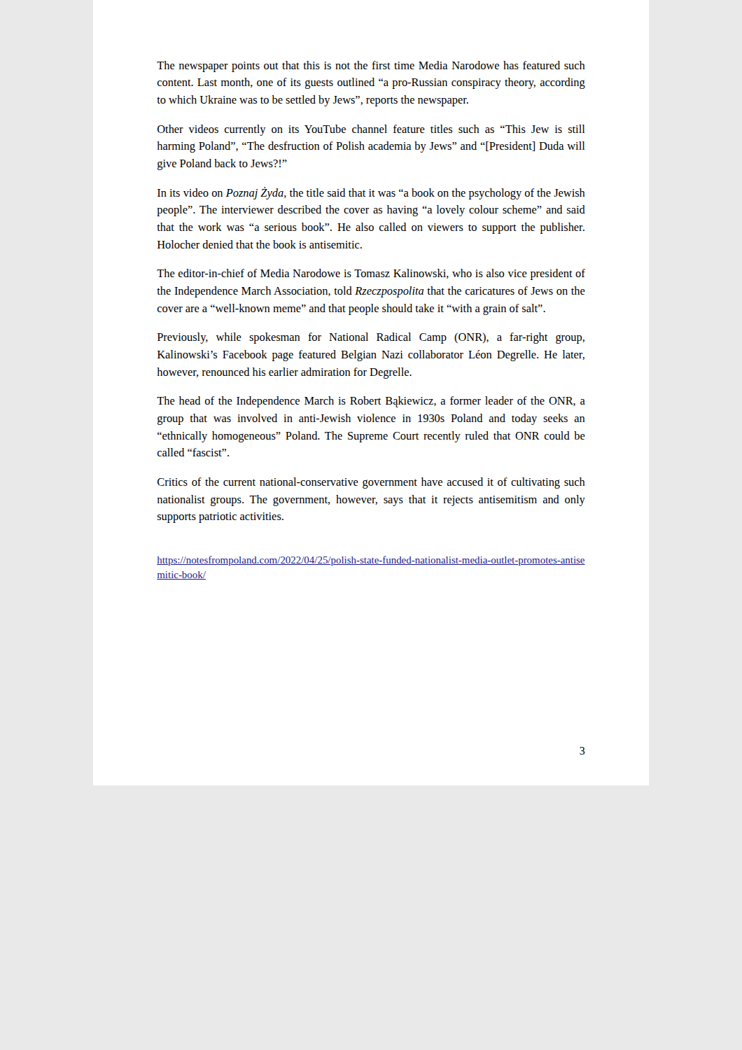The newspaper points out that this is not the first time Media Narodowe has featured such content. Last month, one of its guests outlined “a pro-Russian conspiracy theory, according to which Ukraine was to be settled by Jews”, reports the newspaper.
Other videos currently on its YouTube channel feature titles such as “This Jew is still harming Poland”, “The desfruction of Polish academia by Jews” and “[President] Duda will give Poland back to Jews?!”
In its video on Poznaj Żyda, the title said that it was “a book on the psychology of the Jewish people”. The interviewer described the cover as having “a lovely colour scheme” and said that the work was “a serious book”. He also called on viewers to support the publisher. Holocher denied that the book is antisemitic.
The editor-in-chief of Media Narodowe is Tomasz Kalinowski, who is also vice president of the Independence March Association, told Rzeczpospolita that the caricatures of Jews on the cover are a “well-known meme” and that people should take it “with a grain of salt”.
Previously, while spokesman for National Radical Camp (ONR), a far-right group, Kalinowski’s Facebook page featured Belgian Nazi collaborator Léon Degrelle. He later, however, renounced his earlier admiration for Degrelle.
The head of the Independence March is Robert Bąkiewicz, a former leader of the ONR, a group that was involved in anti-Jewish violence in 1930s Poland and today seeks an “ethnically homogeneous” Poland. The Supreme Court recently ruled that ONR could be called “fascist”.
Critics of the current national-conservative government have accused it of cultivating such nationalist groups. The government, however, says that it rejects antisemitism and only supports patriotic activities.
https://notesfrompoland.com/2022/04/25/polish-state-funded-nationalist-media-outlet-promotes-antisemitic-book/
3